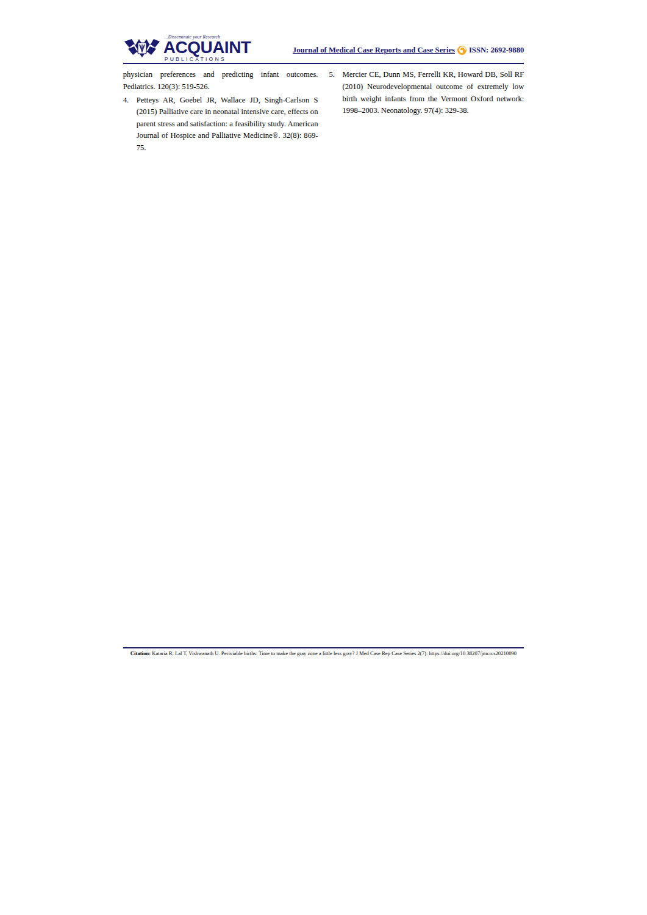...Disseminate your Research
ACQUAINT
PUBLICATIONS
Journal of Medical Case Reports and Case Series ISSN: 2692-9880
physician preferences and predicting infant outcomes. Pediatrics. 120(3): 519-526.
Petteys AR, Goebel JR, Wallace JD, Singh-Carlson S (2015) Palliative care in neonatal intensive care, effects on parent stress and satisfaction: a feasibility study. American Journal of Hospice and Palliative Medicine®. 32(8): 869-75.
Mercier CE, Dunn MS, Ferrelli KR, Howard DB, Soll RF (2010) Neurodevelopmental outcome of extremely low birth weight infants from the Vermont Oxford network: 1998–2003. Neonatology. 97(4): 329-38.
Citation: Kataria R, Lal T, Vishwanath U. Periviable births: Time to make the gray zone a little less gray? J Med Case Rep Case Series 2(7): https://doi.org/10.38207/jmcrcs20210090